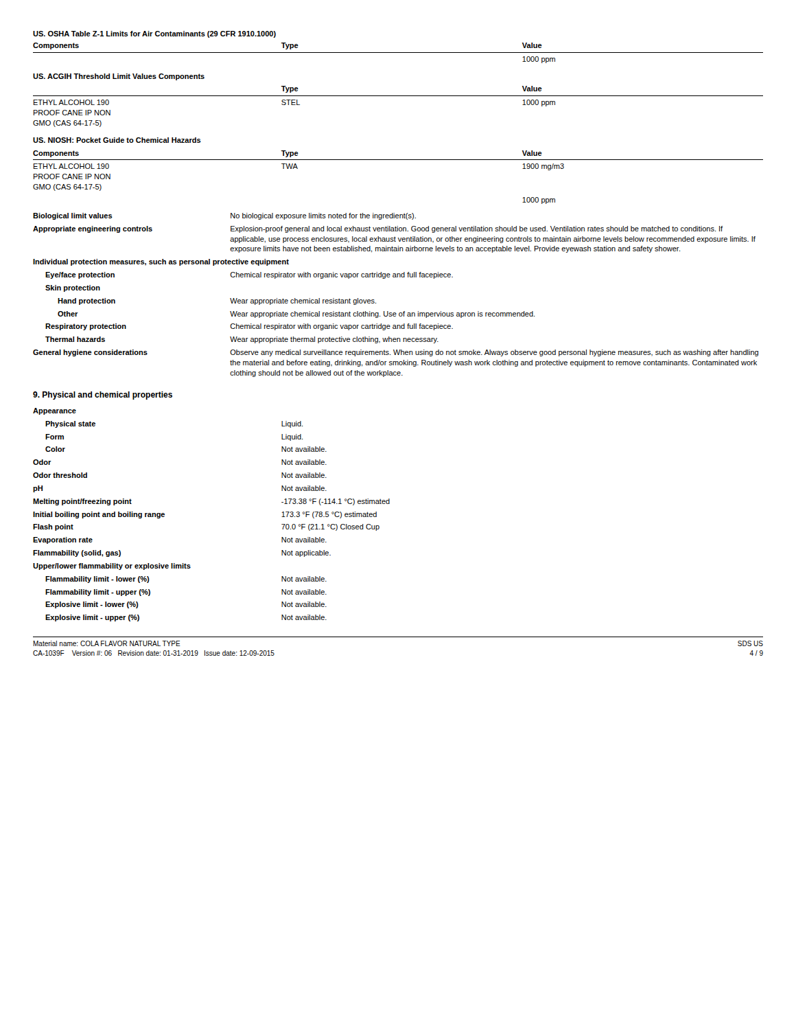| US. OSHA Table Z-1 Limits for Air Contaminants (29 CFR 1910.1000) |
| --- |
| Components | Type | Value |
| | | 1000 ppm |
| US. ACGIH Threshold Limit Values Components |
| | Type | Value |
| ETHYL ALCOHOL 190 PROOF CANE IP NON GMO (CAS 64-17-5) | STEL | 1000 ppm |
| US. NIOSH: Pocket Guide to Chemical Hazards |
| Components | Type | Value |
| ETHYL ALCOHOL 190 PROOF CANE IP NON GMO (CAS 64-17-5) | TWA | 1900 mg/m3 |
| | | 1000 ppm |
| Biological limit values | No biological exposure limits noted for the ingredient(s). |
| Appropriate engineering controls | Explosion-proof general and local exhaust ventilation. Good general ventilation should be used. Ventilation rates should be matched to conditions. If applicable, use process enclosures, local exhaust ventilation, or other engineering controls to maintain airborne levels below recommended exposure limits. If exposure limits have not been established, maintain airborne levels to an acceptable level. Provide eyewash station and safety shower. |
| Individual protection measures, such as personal protective equipment |
| Eye/face protection | Chemical respirator with organic vapor cartridge and full facepiece. |
| Skin protection |
| Hand protection | Wear appropriate chemical resistant gloves. |
| Other | Wear appropriate chemical resistant clothing. Use of an impervious apron is recommended. |
| Respiratory protection | Chemical respirator with organic vapor cartridge and full facepiece. |
| Thermal hazards | Wear appropriate thermal protective clothing, when necessary. |
| General hygiene considerations | Observe any medical surveillance requirements. When using do not smoke. Always observe good personal hygiene measures, such as washing after handling the material and before eating, drinking, and/or smoking. Routinely wash work clothing and protective equipment to remove contaminants. Contaminated work clothing should not be allowed out of the workplace. |
9. Physical and chemical properties
| Appearance |
| Physical state | Liquid. |
| Form | Liquid. |
| Color | Not available. |
| Odor | Not available. |
| Odor threshold | Not available. |
| pH | Not available. |
| Melting point/freezing point | -173.38 °F (-114.1 °C) estimated |
| Initial boiling point and boiling range | 173.3 °F (78.5 °C) estimated |
| Flash point | 70.0 °F (21.1 °C) Closed Cup |
| Evaporation rate | Not available. |
| Flammability (solid, gas) | Not applicable. |
| Upper/lower flammability or explosive limits |
| Flammability limit - lower (%) | Not available. |
| Flammability limit - upper (%) | Not available. |
| Explosive limit - lower (%) | Not available. |
| Explosive limit - upper (%) | Not available. |
Material name: COLA FLAVOR NATURAL TYPE
CA-1039F Version #: 06 Revision date: 01-31-2019 Issue date: 12-09-2015
SDS US
4 / 9